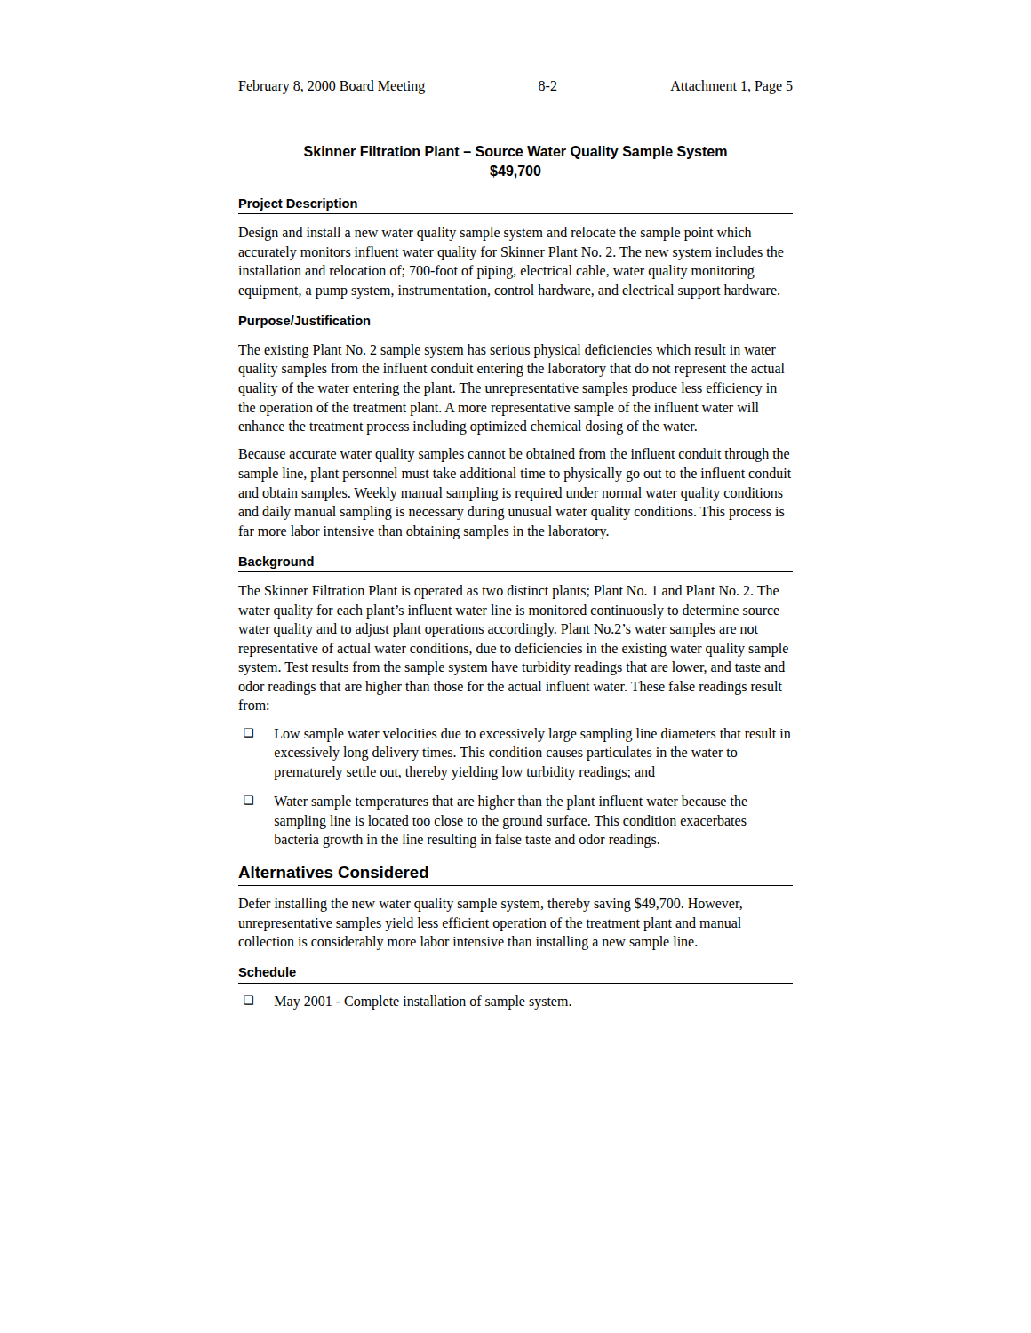February 8, 2000 Board Meeting
8-2
Attachment 1, Page 5
Skinner Filtration Plant – Source Water Quality Sample System
$49,700
Project Description
Design and install a new water quality sample system and relocate the sample point which accurately monitors influent water quality for Skinner Plant No. 2. The new system includes the installation and relocation of; 700-foot of piping, electrical cable, water quality monitoring equipment, a pump system, instrumentation, control hardware, and electrical support hardware.
Purpose/Justification
The existing Plant No. 2 sample system has serious physical deficiencies which result in water quality samples from the influent conduit entering the laboratory that do not represent the actual quality of the water entering the plant. The unrepresentative samples produce less efficiency in the operation of the treatment plant. A more representative sample of the influent water will enhance the treatment process including optimized chemical dosing of the water.
Because accurate water quality samples cannot be obtained from the influent conduit through the sample line, plant personnel must take additional time to physically go out to the influent conduit and obtain samples. Weekly manual sampling is required under normal water quality conditions and daily manual sampling is necessary during unusual water quality conditions. This process is far more labor intensive than obtaining samples in the laboratory.
Background
The Skinner Filtration Plant is operated as two distinct plants; Plant No. 1 and Plant No. 2. The water quality for each plant’s influent water line is monitored continuously to determine source water quality and to adjust plant operations accordingly. Plant No.2’s water samples are not representative of actual water conditions, due to deficiencies in the existing water quality sample system. Test results from the sample system have turbidity readings that are lower, and taste and odor readings that are higher than those for the actual influent water. These false readings result from:
Low sample water velocities due to excessively large sampling line diameters that result in excessively long delivery times. This condition causes particulates in the water to prematurely settle out, thereby yielding low turbidity readings; and
Water sample temperatures that are higher than the plant influent water because the sampling line is located too close to the ground surface. This condition exacerbates bacteria growth in the line resulting in false taste and odor readings.
Alternatives Considered
Defer installing the new water quality sample system, thereby saving $49,700. However, unrepresentative samples yield less efficient operation of the treatment plant and manual collection is considerably more labor intensive than installing a new sample line.
Schedule
May 2001 - Complete installation of sample system.